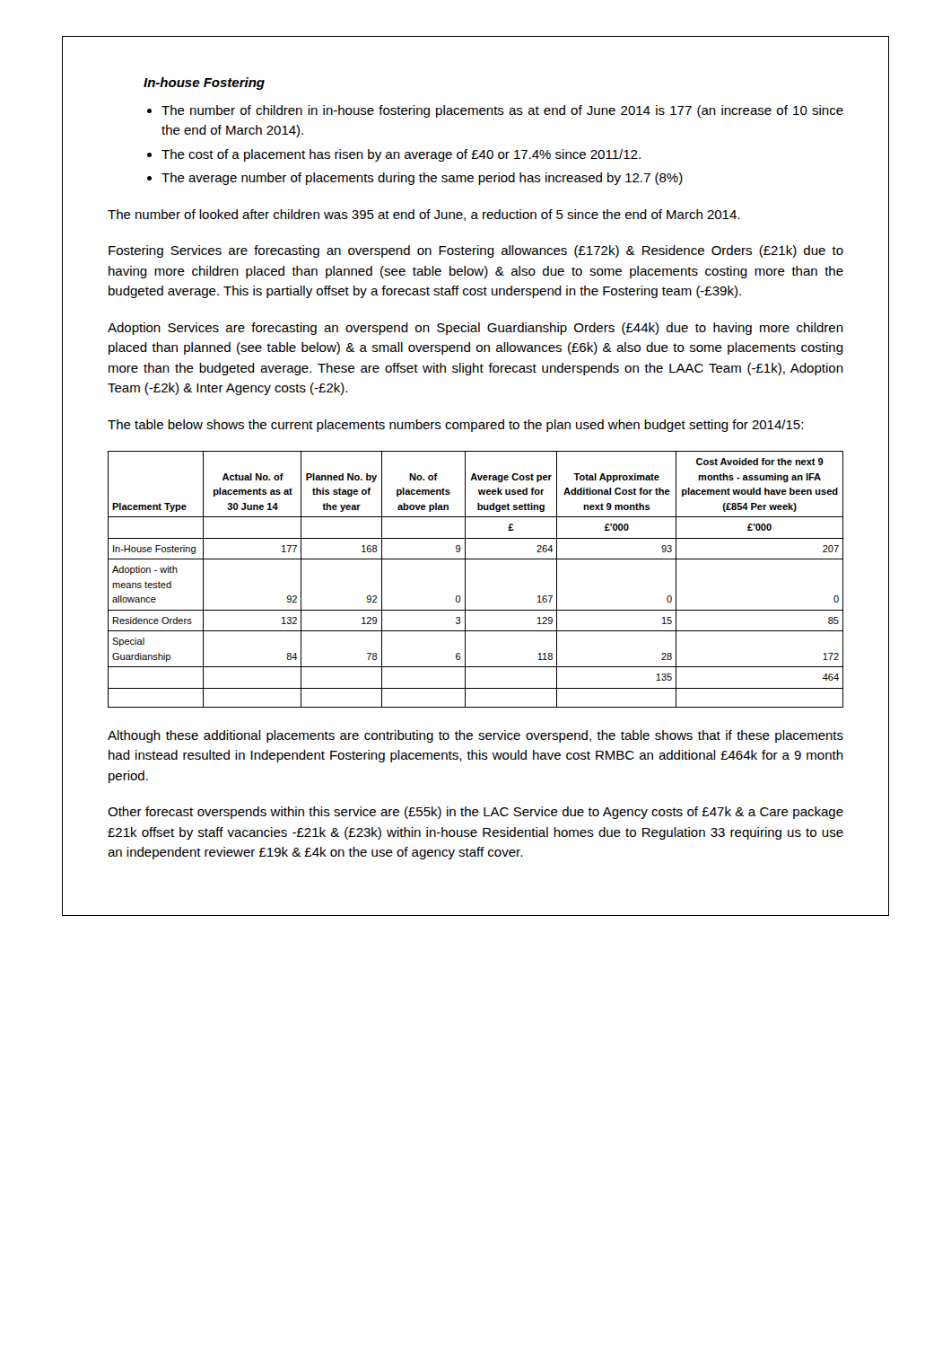In-house Fostering
The number of children in in-house fostering placements as at end of June 2014 is 177 (an increase of 10 since the end of March 2014).
The cost of a placement has risen by an average of £40 or 17.4% since 2011/12.
The average number of placements during the same period has increased by 12.7 (8%)
The number of looked after children was 395 at end of June, a reduction of 5 since the end of March 2014.
Fostering Services are forecasting an overspend on Fostering allowances (£172k) & Residence Orders (£21k) due to having more children placed than planned (see table below) & also due to some placements costing more than the budgeted average. This is partially offset by a forecast staff cost underspend in the Fostering team (-£39k).
Adoption Services are forecasting an overspend on Special Guardianship Orders (£44k) due to having more children placed than planned (see table below) & a small overspend on allowances (£6k) & also due to some placements costing more than the budgeted average. These are offset with slight forecast underspends on the LAAC Team (-£1k), Adoption Team (-£2k) & Inter Agency costs (-£2k).
The table below shows the current placements numbers compared to the plan used when budget setting for 2014/15:
| Placement Type | Actual No. of placements as at 30 June 14 | Planned No. by this stage of the year | No. of placements above plan | Average Cost per week used for budget setting | Total Approximate Additional Cost for the next 9 months | Cost Avoided for the next 9 months - assuming an IFA placement would have been used (£854 Per week) |
| --- | --- | --- | --- | --- | --- | --- |
| | | | | £ | £'000 | £'000 |
| In-House Fostering | 177 | 168 | 9 | 264 | 93 | 207 |
| Adoption - with means tested allowance | 92 | 92 | 0 | 167 | 0 | 0 |
| Residence Orders | 132 | 129 | 3 | 129 | 15 | 85 |
| Special Guardianship | 84 | 78 | 6 | 118 | 28 | 172 |
| | | | | | 135 | 464 |
Although these additional placements are contributing to the service overspend, the table shows that if these placements had instead resulted in Independent Fostering placements, this would have cost RMBC an additional £464k for a 9 month period.
Other forecast overspends within this service are (£55k) in the LAC Service due to Agency costs of £47k & a Care package £21k offset by staff vacancies -£21k & (£23k) within in-house Residential homes due to Regulation 33 requiring us to use an independent reviewer £19k & £4k on the use of agency staff cover.